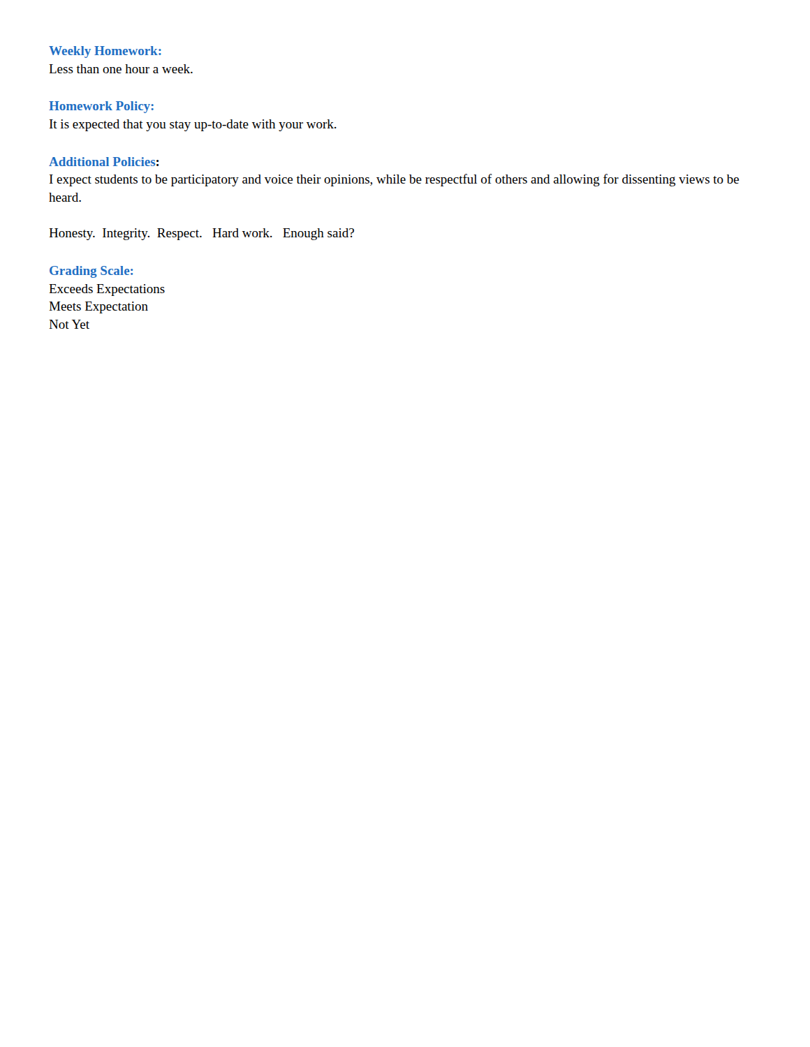Weekly Homework:
Less than one hour a week.
Homework Policy:
It is expected that you stay up-to-date with your work.
Additional Policies:
I expect students to be participatory and voice their opinions, while be respectful of others and allowing for dissenting views to be heard.
Honesty. Integrity. Respect. Hard work. Enough said?
Grading Scale:
Exceeds Expectations
Meets Expectation
Not Yet